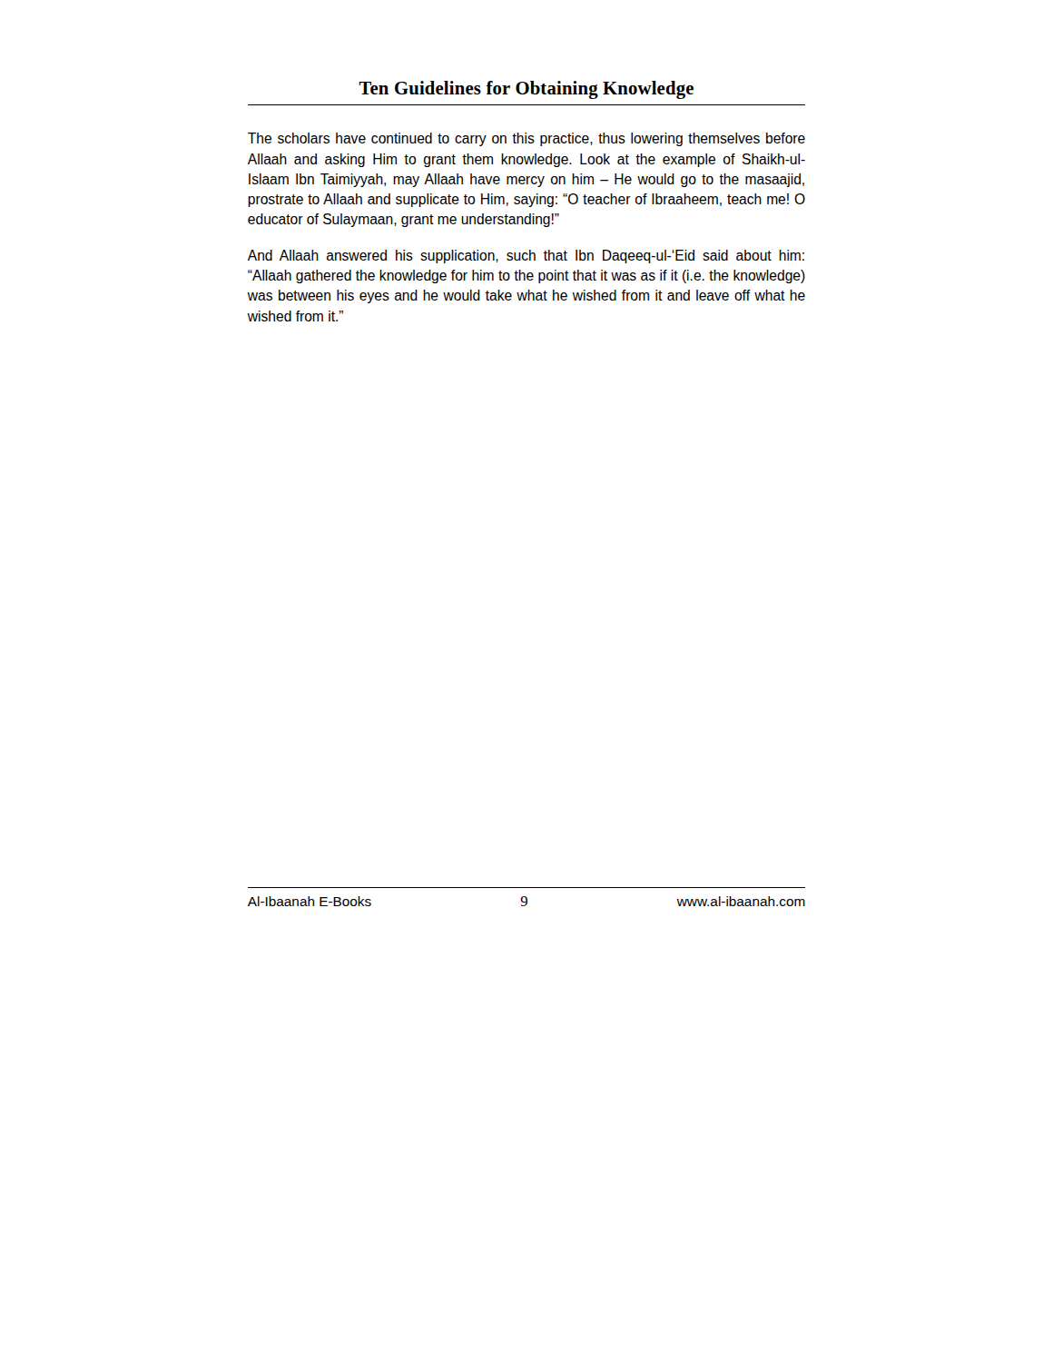Ten Guidelines for Obtaining Knowledge
The scholars have continued to carry on this practice, thus lowering themselves before Allaah and asking Him to grant them knowledge. Look at the example of Shaikh-ul-Islaam Ibn Taimiyyah, may Allaah have mercy on him – He would go to the masaajid, prostrate to Allaah and supplicate to Him, saying: “O teacher of Ibraaheem, teach me! O educator of Sulaymaan, grant me understanding!”
And Allaah answered his supplication, such that Ibn Daqeeq-ul-‘Eid said about him: “Allaah gathered the knowledge for him to the point that it was as if it (i.e. the knowledge) was between his eyes and he would take what he wished from it and leave off what he wished from it.”
Al-Ibaanah E-Books 9 www.al-ibaanah.com